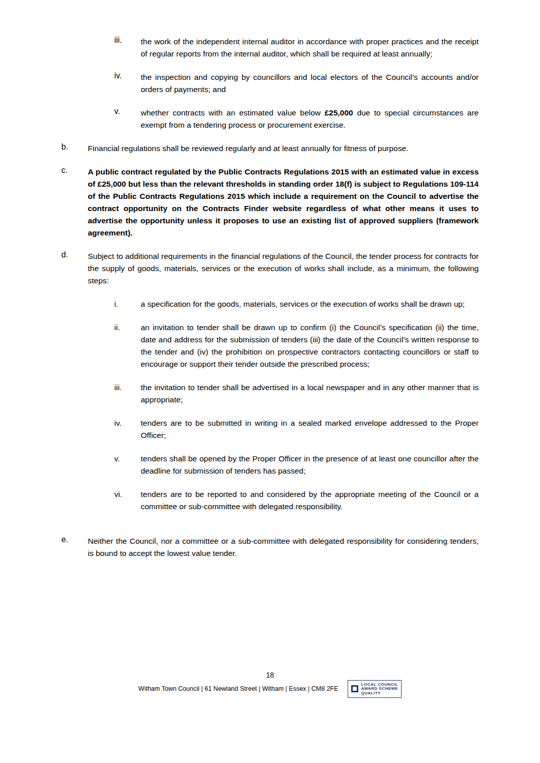iii. the work of the independent internal auditor in accordance with proper practices and the receipt of regular reports from the internal auditor, which shall be required at least annually;
iv. the inspection and copying by councillors and local electors of the Council’s accounts and/or orders of payments; and
v. whether contracts with an estimated value below £25,000 due to special circumstances are exempt from a tendering process or procurement exercise.
b. Financial regulations shall be reviewed regularly and at least annually for fitness of purpose.
c. A public contract regulated by the Public Contracts Regulations 2015 with an estimated value in excess of £25,000 but less than the relevant thresholds in standing order 18(f) is subject to Regulations 109-114 of the Public Contracts Regulations 2015 which include a requirement on the Council to advertise the contract opportunity on the Contracts Finder website regardless of what other means it uses to advertise the opportunity unless it proposes to use an existing list of approved suppliers (framework agreement).
d. Subject to additional requirements in the financial regulations of the Council, the tender process for contracts for the supply of goods, materials, services or the execution of works shall include, as a minimum, the following steps:
i. a specification for the goods, materials, services or the execution of works shall be drawn up;
ii. an invitation to tender shall be drawn up to confirm (i) the Council’s specification (ii) the time, date and address for the submission of tenders (iii) the date of the Council’s written response to the tender and (iv) the prohibition on prospective contractors contacting councillors or staff to encourage or support their tender outside the prescribed process;
iii. the invitation to tender shall be advertised in a local newspaper and in any other manner that is appropriate;
iv. tenders are to be submitted in writing in a sealed marked envelope addressed to the Proper Officer;
v. tenders shall be opened by the Proper Officer in the presence of at least one councillor after the deadline for submission of tenders has passed;
vi. tenders are to be reported to and considered by the appropriate meeting of the Council or a committee or sub-committee with delegated responsibility.
e. Neither the Council, nor a committee or a sub-committee with delegated responsibility for considering tenders, is bound to accept the lowest value tender.
18
Witham Town Council | 61 Newland Street | Witham | Essex | CM8 2FE Local Council
Award Scheme
Quality